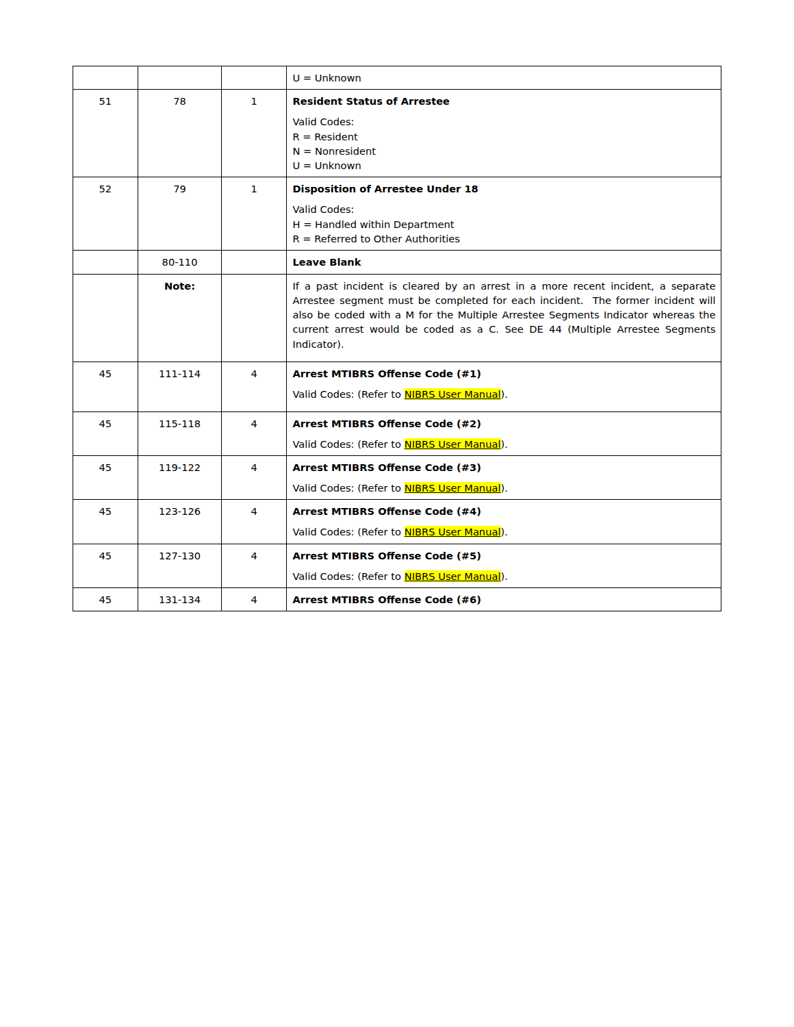| | | | U = Unknown |
| 51 | 78 | 1 | Resident Status of Arrestee Valid Codes: R = Resident N = Nonresident U = Unknown |
| 52 | 79 | 1 | Disposition of Arrestee Under 18 Valid Codes: H = Handled within Department R = Referred to Other Authorities |
| | 80-110 | | Leave Blank |
| | Note: | | If a past incident is cleared by an arrest in a more recent incident, a separate Arrestee segment must be completed for each incident. The former incident will also be coded with a M for the Multiple Arrestee Segments Indicator whereas the current arrest would be coded as a C. See DE 44 (Multiple Arrestee Segments Indicator). |
| 45 | 111-114 | 4 | Arrest MTIBRS Offense Code (#1) Valid Codes: (Refer to NIBRS User Manual ). |
| 45 | 115-118 | 4 | Arrest MTIBRS Offense Code (#2) Valid Codes: (Refer to NIBRS User Manual ). |
| 45 | 119-122 | 4 | Arrest MTIBRS Offense Code (#3) Valid Codes: (Refer to NIBRS User Manual ). |
| 45 | 123-126 | 4 | Arrest MTIBRS Offense Code (#4) Valid Codes: (Refer to NIBRS User Manual ). |
| 45 | 127-130 | 4 | Arrest MTIBRS Offense Code (#5) Valid Codes: (Refer to NIBRS User Manual ). |
| 45 | 131-134 | 4 | Arrest MTIBRS Offense Code (#6) |